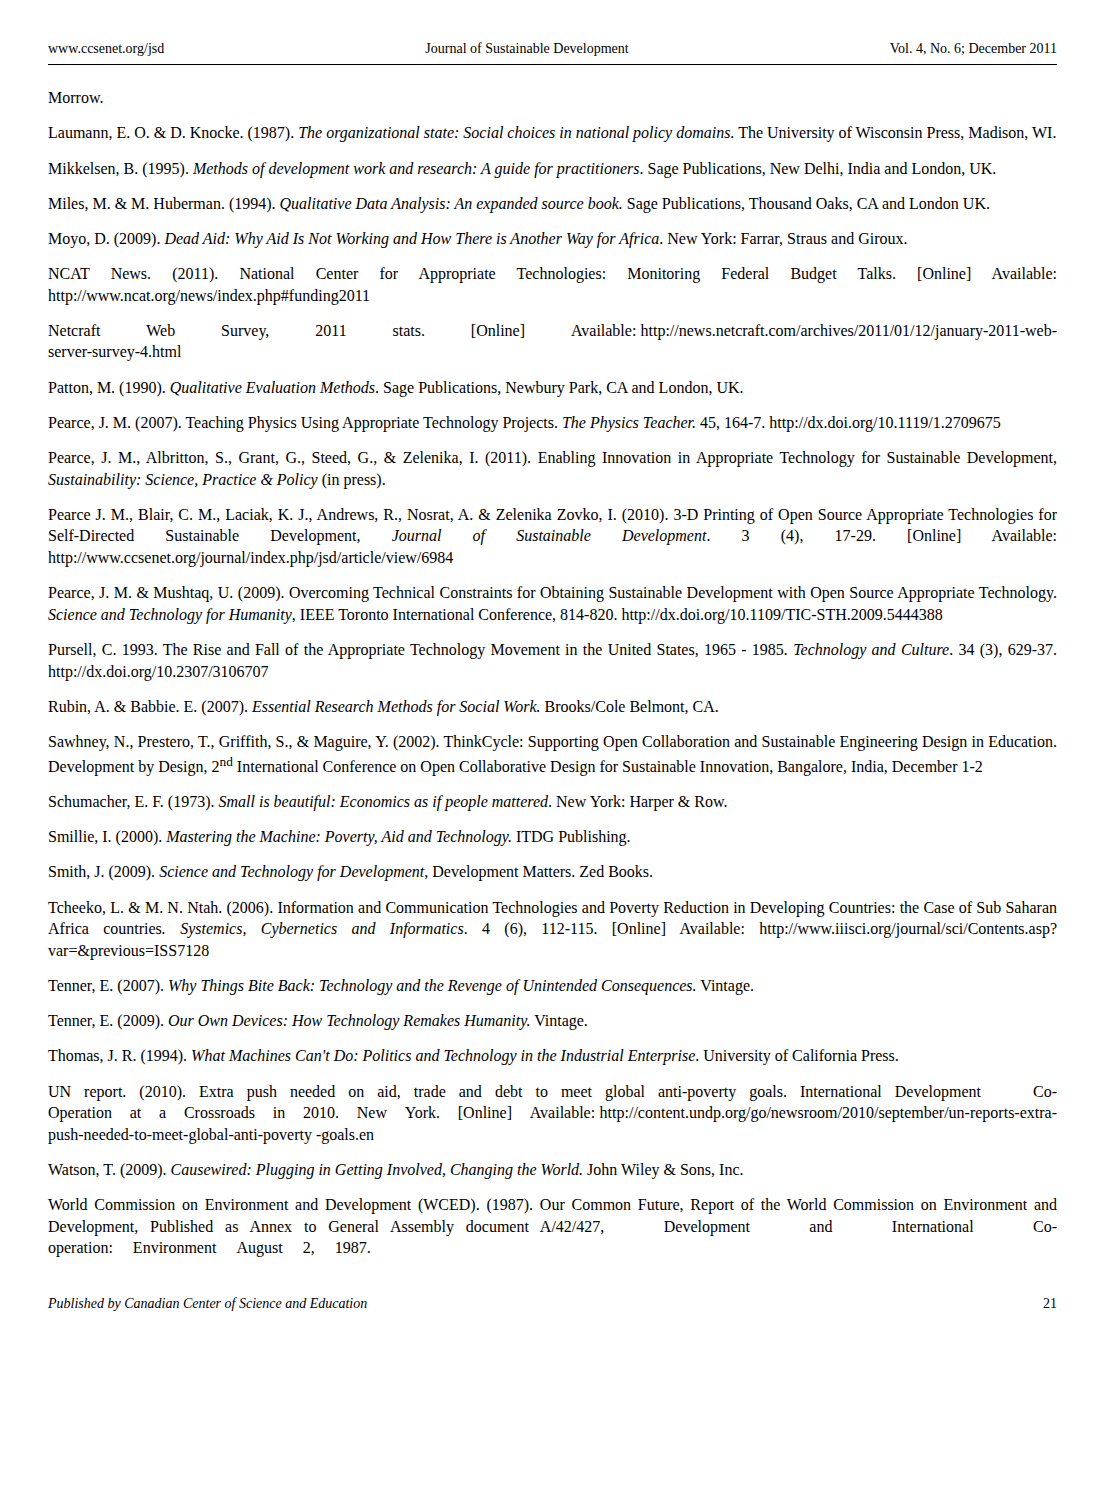www.ccsenet.org/jsd
Journal of Sustainable Development
Vol. 4, No. 6; December 2011
Morrow.
Laumann, E. O. & D. Knocke. (1987). The organizational state: Social choices in national policy domains. The University of Wisconsin Press, Madison, WI.
Mikkelsen, B. (1995). Methods of development work and research: A guide for practitioners. Sage Publications, New Delhi, India and London, UK.
Miles, M. & M. Huberman. (1994). Qualitative Data Analysis: An expanded source book. Sage Publications, Thousand Oaks, CA and London UK.
Moyo, D. (2009). Dead Aid: Why Aid Is Not Working and How There is Another Way for Africa. New York: Farrar, Straus and Giroux.
NCAT News. (2011). National Center for Appropriate Technologies: Monitoring Federal Budget Talks. [Online] Available: http://www.ncat.org/news/index.php#funding2011
Netcraft Web Survey, 2011 stats. [Online] Available: http://news.netcraft.com/archives/2011/01/12/january-2011-web-server-survey-4.html
Patton, M. (1990). Qualitative Evaluation Methods. Sage Publications, Newbury Park, CA and London, UK.
Pearce, J. M. (2007). Teaching Physics Using Appropriate Technology Projects. The Physics Teacher. 45, 164-7. http://dx.doi.org/10.1119/1.2709675
Pearce, J. M., Albritton, S., Grant, G., Steed, G., & Zelenika, I. (2011). Enabling Innovation in Appropriate Technology for Sustainable Development, Sustainability: Science, Practice & Policy (in press).
Pearce J. M., Blair, C. M., Laciak, K. J., Andrews, R., Nosrat, A. & Zelenika Zovko, I. (2010). 3-D Printing of Open Source Appropriate Technologies for Self-Directed Sustainable Development, Journal of Sustainable Development. 3 (4), 17-29. [Online] Available: http://www.ccsenet.org/journal/index.php/jsd/article/view/6984
Pearce, J. M. & Mushtaq, U. (2009). Overcoming Technical Constraints for Obtaining Sustainable Development with Open Source Appropriate Technology. Science and Technology for Humanity, IEEE Toronto International Conference, 814-820. http://dx.doi.org/10.1109/TIC-STH.2009.5444388
Pursell, C. 1993. The Rise and Fall of the Appropriate Technology Movement in the United States, 1965 - 1985. Technology and Culture. 34 (3), 629-37. http://dx.doi.org/10.2307/3106707
Rubin, A. & Babbie. E. (2007). Essential Research Methods for Social Work. Brooks/Cole Belmont, CA.
Sawhney, N., Prestero, T., Griffith, S., & Maguire, Y. (2002). ThinkCycle: Supporting Open Collaboration and Sustainable Engineering Design in Education. Development by Design, 2nd International Conference on Open Collaborative Design for Sustainable Innovation, Bangalore, India, December 1-2
Schumacher, E. F. (1973). Small is beautiful: Economics as if people mattered. New York: Harper & Row.
Smillie, I. (2000). Mastering the Machine: Poverty, Aid and Technology. ITDG Publishing.
Smith, J. (2009). Science and Technology for Development, Development Matters. Zed Books.
Tcheeko, L. & M. N. Ntah. (2006). Information and Communication Technologies and Poverty Reduction in Developing Countries: the Case of Sub Saharan Africa countries. Systemics, Cybernetics and Informatics. 4 (6), 112-115. [Online] Available: http://www.iiisci.org/journal/sci/Contents.asp?var=&previous=ISS7128
Tenner, E. (2007). Why Things Bite Back: Technology and the Revenge of Unintended Consequences. Vintage.
Tenner, E. (2009). Our Own Devices: How Technology Remakes Humanity. Vintage.
Thomas, J. R. (1994). What Machines Can't Do: Politics and Technology in the Industrial Enterprise. University of California Press.
UN report. (2010). Extra push needed on aid, trade and debt to meet global anti-poverty goals. International Development Co-Operation at a Crossroads in 2010. New York. [Online] Available: http://content.undp.org/go/newsroom/2010/september/un-reports-extra-push-needed-to-meet-global-anti-poverty -goals.en
Watson, T. (2009). Causewired: Plugging in Getting Involved, Changing the World. John Wiley & Sons, Inc.
World Commission on Environment and Development (WCED). (1987). Our Common Future, Report of the World Commission on Environment and Development, Published as Annex to General Assembly document A/42/427, Development and International Co-operation: Environment August 2, 1987.
Published by Canadian Center of Science and Education
21